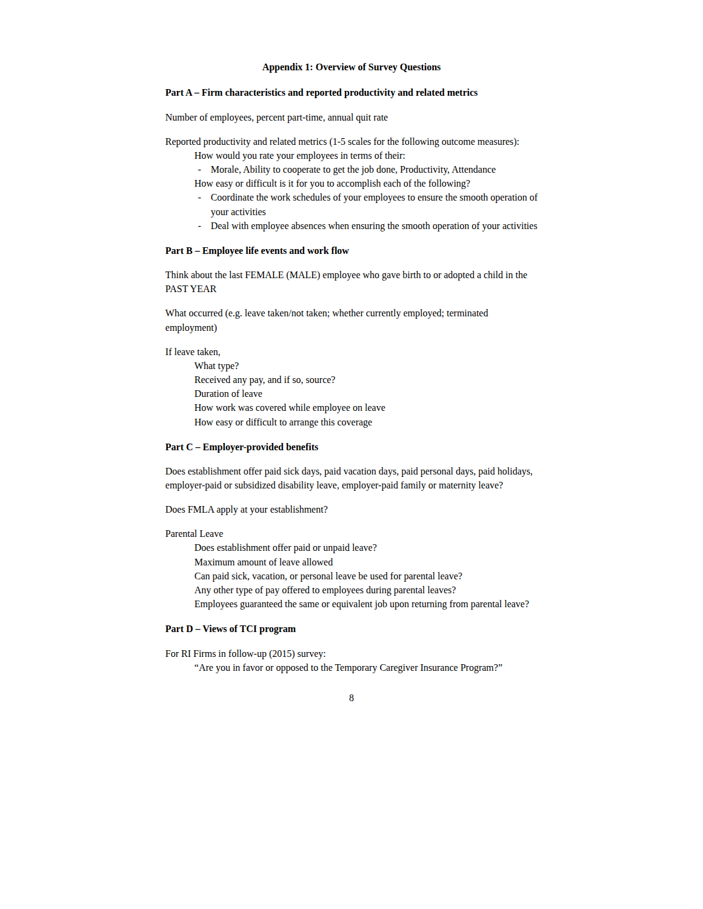Appendix 1: Overview of Survey Questions
Part A – Firm characteristics and reported productivity and related metrics
Number of employees, percent part-time, annual quit rate
Reported productivity and related metrics (1-5 scales for the following outcome measures):
How would you rate your employees in terms of their:
Morale, Ability to cooperate to get the job done, Productivity, Attendance
How easy or difficult is it for you to accomplish each of the following?
Coordinate the work schedules of your employees to ensure the smooth operation of your activities
Deal with employee absences when ensuring the smooth operation of your activities
Part B – Employee life events and work flow
Think about the last FEMALE (MALE) employee who gave birth to or adopted a child in the PAST YEAR
What occurred (e.g. leave taken/not taken; whether currently employed; terminated employment)
If leave taken,
What type?
Received any pay, and if so, source?
Duration of leave
How work was covered while employee on leave
How easy or difficult to arrange this coverage
Part C – Employer-provided benefits
Does establishment offer paid sick days, paid vacation days, paid personal days, paid holidays, employer-paid or subsidized disability leave, employer-paid family or maternity leave?
Does FMLA apply at your establishment?
Parental Leave
Does establishment offer paid or unpaid leave?
Maximum amount of leave allowed
Can paid sick, vacation, or personal leave be used for parental leave?
Any other type of pay offered to employees during parental leaves?
Employees guaranteed the same or equivalent job upon returning from parental leave?
Part D – Views of TCI program
For RI Firms in follow-up (2015) survey:
“Are you in favor or opposed to the Temporary Caregiver Insurance Program?”
8